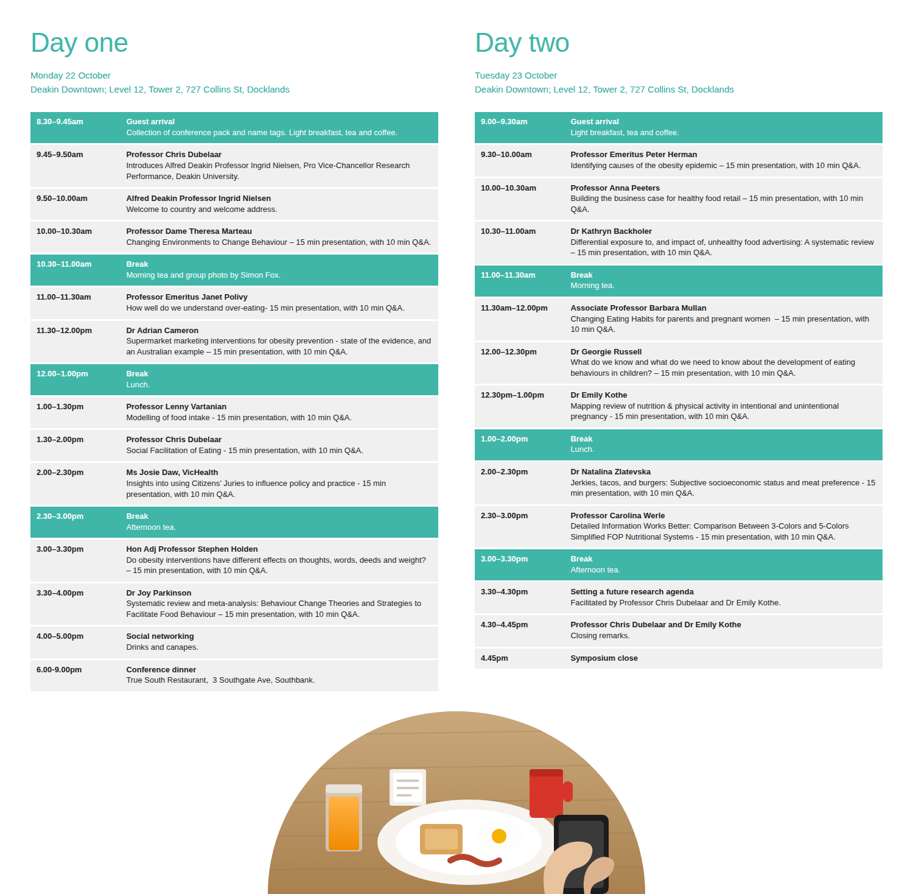Day one
Monday 22 October
Deakin Downtown; Level 12, Tower 2, 727 Collins St, Docklands
| 8.30–9.45am | Guest arrival Collection of conference pack and name tags. Light breakfast, tea and coffee. |
| 9.45–9.50am | Professor Chris Dubelaar Introduces Alfred Deakin Professor Ingrid Nielsen, Pro Vice-Chancellor Research Performance, Deakin University. |
| 9.50–10.00am | Alfred Deakin Professor Ingrid Nielsen Welcome to country and welcome address. |
| 10.00–10.30am | Professor Dame Theresa Marteau Changing Environments to Change Behaviour – 15 min presentation, with 10 min Q&A. |
| 10.30–11.00am | Break Morning tea and group photo by Simon Fox. |
| 11.00–11.30am | Professor Emeritus Janet Polivy How well do we understand over-eating- 15 min presentation, with 10 min Q&A. |
| 11.30–12.00pm | Dr Adrian Cameron Supermarket marketing interventions for obesity prevention - state of the evidence, and an Australian example – 15 min presentation, with 10 min Q&A. |
| 12.00–1.00pm | Break Lunch. |
| 1.00–1.30pm | Professor Lenny Vartanian Modelling of food intake - 15 min presentation, with 10 min Q&A. |
| 1.30–2.00pm | Professor Chris Dubelaar Social Facilitation of Eating - 15 min presentation, with 10 min Q&A. |
| 2.00–2.30pm | Ms Josie Daw, VicHealth Insights into using Citizens’ Juries to influence policy and practice - 15 min presentation, with 10 min Q&A. |
| 2.30–3.00pm | Break Afternoon tea. |
| 3.00–3.30pm | Hon Adj Professor Stephen Holden Do obesity interventions have different effects on thoughts, words, deeds and weight? – 15 min presentation, with 10 min Q&A. |
| 3.30–4.00pm | Dr Joy Parkinson Systematic review and meta-analysis: Behaviour Change Theories and Strategies to Facilitate Food Behaviour – 15 min presentation, with 10 min Q&A. |
| 4.00–5.00pm | Social networking Drinks and canapes. |
| 6.00-9.00pm | Conference dinner True South Restaurant, 3 Southgate Ave, Southbank. |
Day two
Tuesday 23 October
Deakin Downtown; Level 12, Tower 2, 727 Collins St, Docklands
| 9.00–9.30am | Guest arrival Light breakfast, tea and coffee. |
| 9.30–10.00am | Professor Emeritus Peter Herman Identifying causes of the obesity epidemic – 15 min presentation, with 10 min Q&A. |
| 10.00–10.30am | Professor Anna Peeters Building the business case for healthy food retail – 15 min presentation, with 10 min Q&A. |
| 10.30–11.00am | Dr Kathryn Backholer Differential exposure to, and impact of, unhealthy food advertising: A systematic review – 15 min presentation, with 10 min Q&A. |
| 11.00–11.30am | Break Morning tea. |
| 11.30am–12.00pm | Associate Professor Barbara Mullan Changing Eating Habits for parents and pregnant women – 15 min presentation, with 10 min Q&A. |
| 12.00–12.30pm | Dr Georgie Russell What do we know and what do we need to know about the development of eating behaviours in children? – 15 min presentation, with 10 min Q&A. |
| 12.30pm–1.00pm | Dr Emily Kothe Mapping review of nutrition & physical activity in intentional and unintentional pregnancy - 15 min presentation, with 10 min Q&A. |
| 1.00–2.00pm | Break Lunch. |
| 2.00–2.30pm | Dr Natalina Zlatevska Jerkies, tacos, and burgers: Subjective socioeconomic status and meat preference - 15 min presentation, with 10 min Q&A. |
| 2.30–3.00pm | Professor Carolina Werle Detailed Information Works Better: Comparison Between 3-Colors and 5-Colors Simplified FOP Nutritional Systems - 15 min presentation, with 10 min Q&A. |
| 3.00–3.30pm | Break Afternoon tea. |
| 3.30–4.30pm | Setting a future research agenda Facilitated by Professor Chris Dubelaar and Dr Emily Kothe. |
| 4.30–4.45pm | Professor Chris Dubelaar and Dr Emily Kothe Closing remarks. |
| 4.45pm | Symposium close |